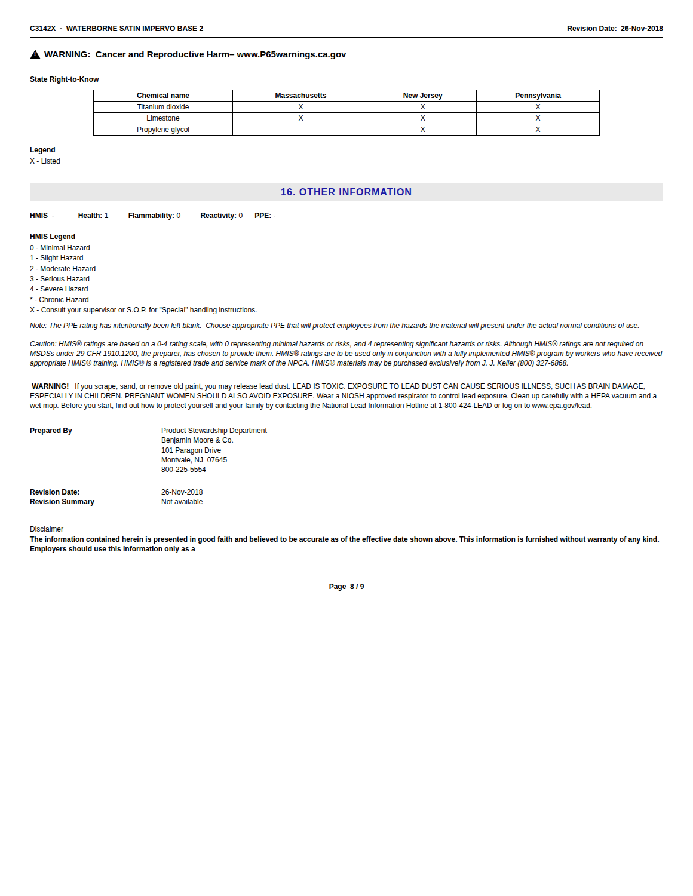C3142X - WATERBORNE SATIN IMPERVO BASE 2
Revision Date: 26-Nov-2018
WARNING: Cancer and Reproductive Harm– www.P65warnings.ca.gov
State Right-to-Know
| Chemical name | Massachusetts | New Jersey | Pennsylvania |
| --- | --- | --- | --- |
| Titanium dioxide | X | X | X |
| Limestone | X | X | X |
| Propylene glycol | | X | X |
Legend
X - Listed
16. OTHER INFORMATION
HMIS - Health: 1 Flammability: 0 Reactivity: 0 PPE: -
HMIS Legend
0 - Minimal Hazard
1 - Slight Hazard
2 - Moderate Hazard
3 - Serious Hazard
4 - Severe Hazard
* - Chronic Hazard
X - Consult your supervisor or S.O.P. for "Special" handling instructions.
Note: The PPE rating has intentionally been left blank. Choose appropriate PPE that will protect employees from the hazards the material will present under the actual normal conditions of use.
Caution: HMIS® ratings are based on a 0-4 rating scale, with 0 representing minimal hazards or risks, and 4 representing significant hazards or risks. Although HMIS® ratings are not required on MSDSs under 29 CFR 1910.1200, the preparer, has chosen to provide them. HMIS® ratings are to be used only in conjunction with a fully implemented HMIS® program by workers who have received appropriate HMIS® training. HMIS® is a registered trade and service mark of the NPCA. HMIS® materials may be purchased exclusively from J. J. Keller (800) 327-6868.
WARNING! If you scrape, sand, or remove old paint, you may release lead dust. LEAD IS TOXIC. EXPOSURE TO LEAD DUST CAN CAUSE SERIOUS ILLNESS, SUCH AS BRAIN DAMAGE, ESPECIALLY IN CHILDREN. PREGNANT WOMEN SHOULD ALSO AVOID EXPOSURE. Wear a NIOSH approved respirator to control lead exposure. Clean up carefully with a HEPA vacuum and a wet mop. Before you start, find out how to protect yourself and your family by contacting the National Lead Information Hotline at 1-800-424-LEAD or log on to www.epa.gov/lead.
Prepared By
Product Stewardship Department
Benjamin Moore & Co.
101 Paragon Drive
Montvale, NJ 07645
800-225-5554
Revision Date:
26-Nov-2018
Revision Summary
Not available
Disclaimer
The information contained herein is presented in good faith and believed to be accurate as of the effective date shown above. This information is furnished without warranty of any kind. Employers should use this information only as a
Page 8 / 9